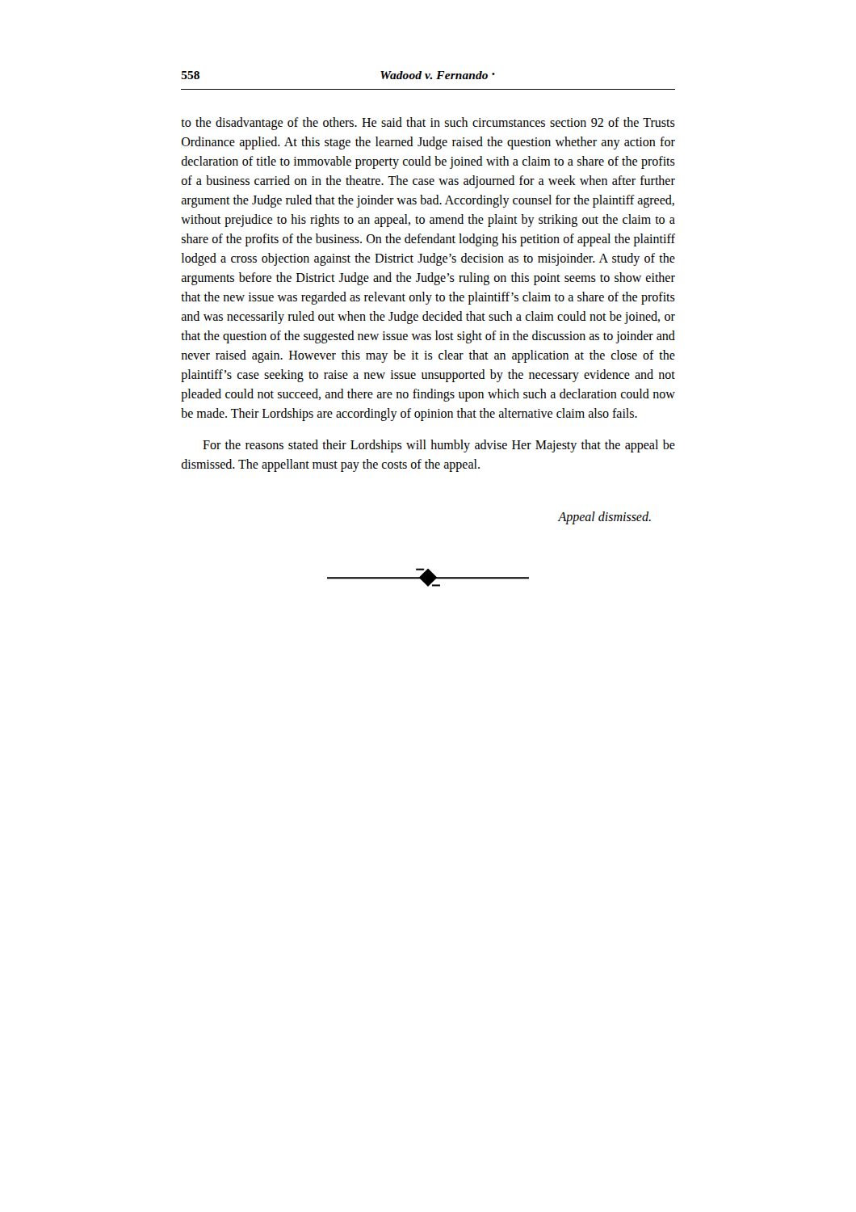558 Wadood v. Fernando•
to the disadvantage of the others. He said that in such circumstances section 92 of the Trusts Ordinance applied. At this stage the learned Judge raised the question whether any action for declaration of title to immovable property could be joined with a claim to a share of the profits of a business carried on in the theatre. The case was adjourned for a week when after further argument the Judge ruled that the joinder was bad. Accordingly counsel for the plaintiff agreed, without prejudice to his rights to an appeal, to amend the plaint by striking out the claim to a share of the profits of the business. On the defendant lodging his petition of appeal the plaintiff lodged a cross objection against the District Judge’s decision as to misjoinder. A study of the arguments before the District Judge and the Judge’s ruling on this point seems to show either that the new issue was regarded as relevant only to the plaintiff’s claim to a share of the profits and was necessarily ruled out when the Judge decided that such a claim could not be joined, or that the question of the suggested new issue was lost sight of in the discussion as to joinder and never raised again. However this may be it is clear that an application at the close of the plaintiff’s case seeking to raise a new issue unsupported by the necessary evidence and not pleaded could not succeed, and there are no findings upon which such a declaration could now be made. Their Lordships are accordingly of opinion that the alternative claim also fails.
For the reasons stated their Lordships will humbly advise Her Majesty that the appeal be dismissed. The appellant must pay the costs of the appeal.
Appeal dismissed.